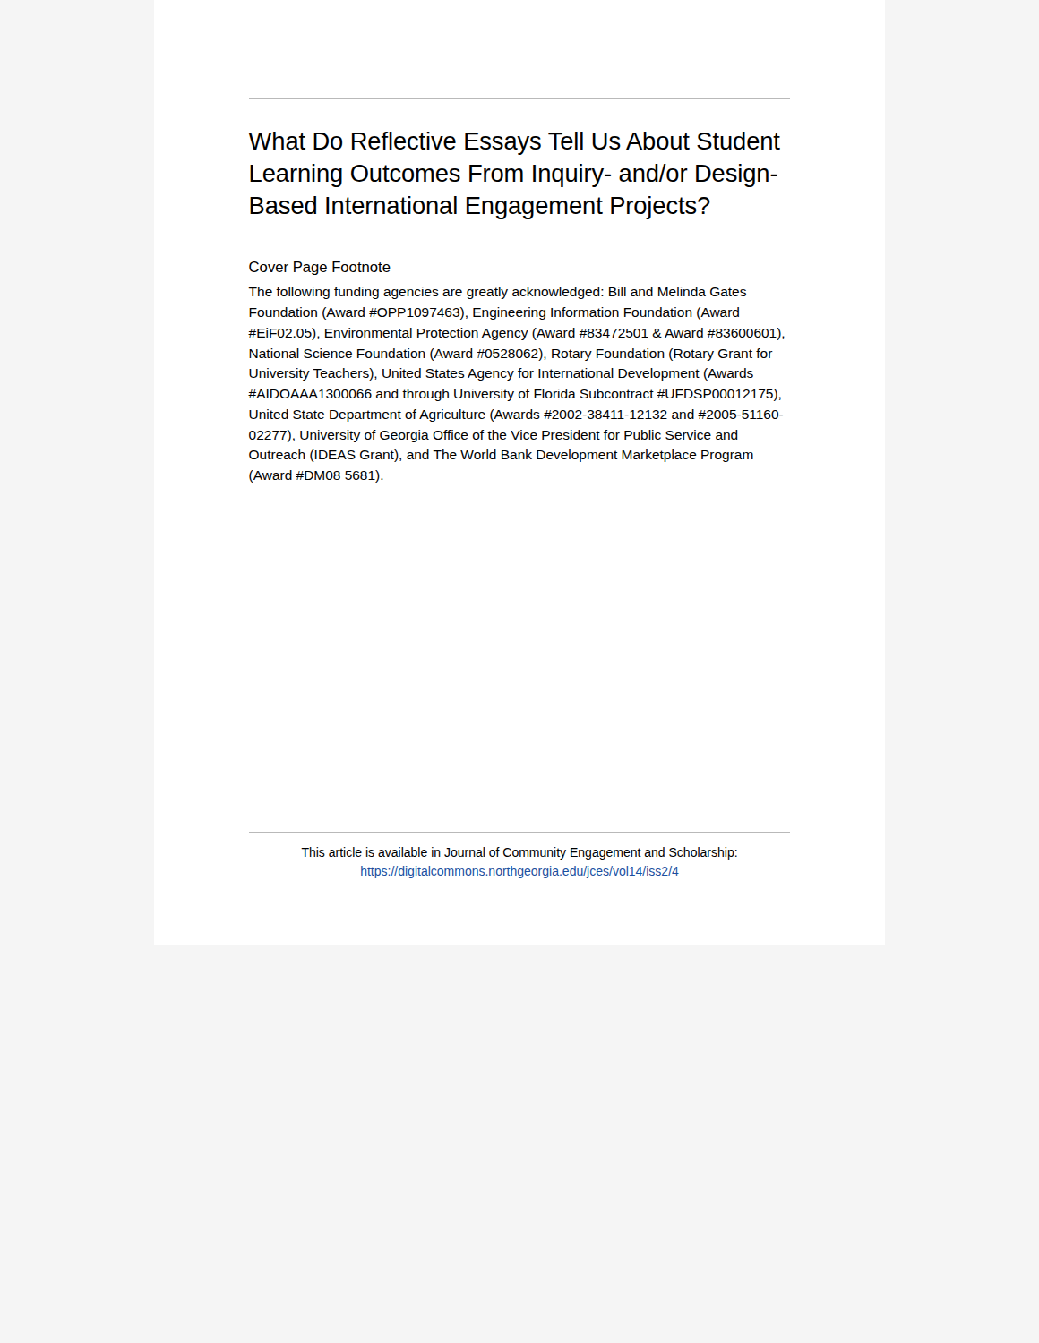What Do Reflective Essays Tell Us About Student Learning Outcomes From Inquiry- and/or Design-Based International Engagement Projects?
Cover Page Footnote
The following funding agencies are greatly acknowledged: Bill and Melinda Gates Foundation (Award #OPP1097463), Engineering Information Foundation (Award #EiF02.05), Environmental Protection Agency (Award #83472501 & Award #83600601), National Science Foundation (Award #0528062), Rotary Foundation (Rotary Grant for University Teachers), United States Agency for International Development (Awards #AIDOAAA1300066 and through University of Florida Subcontract #UFDSP00012175), United State Department of Agriculture (Awards #2002-38411-12132 and #2005-51160-02277), University of Georgia Office of the Vice President for Public Service and Outreach (IDEAS Grant), and The World Bank Development Marketplace Program (Award #DM08 5681).
This article is available in Journal of Community Engagement and Scholarship:
https://digitalcommons.northgeorgia.edu/jces/vol14/iss2/4